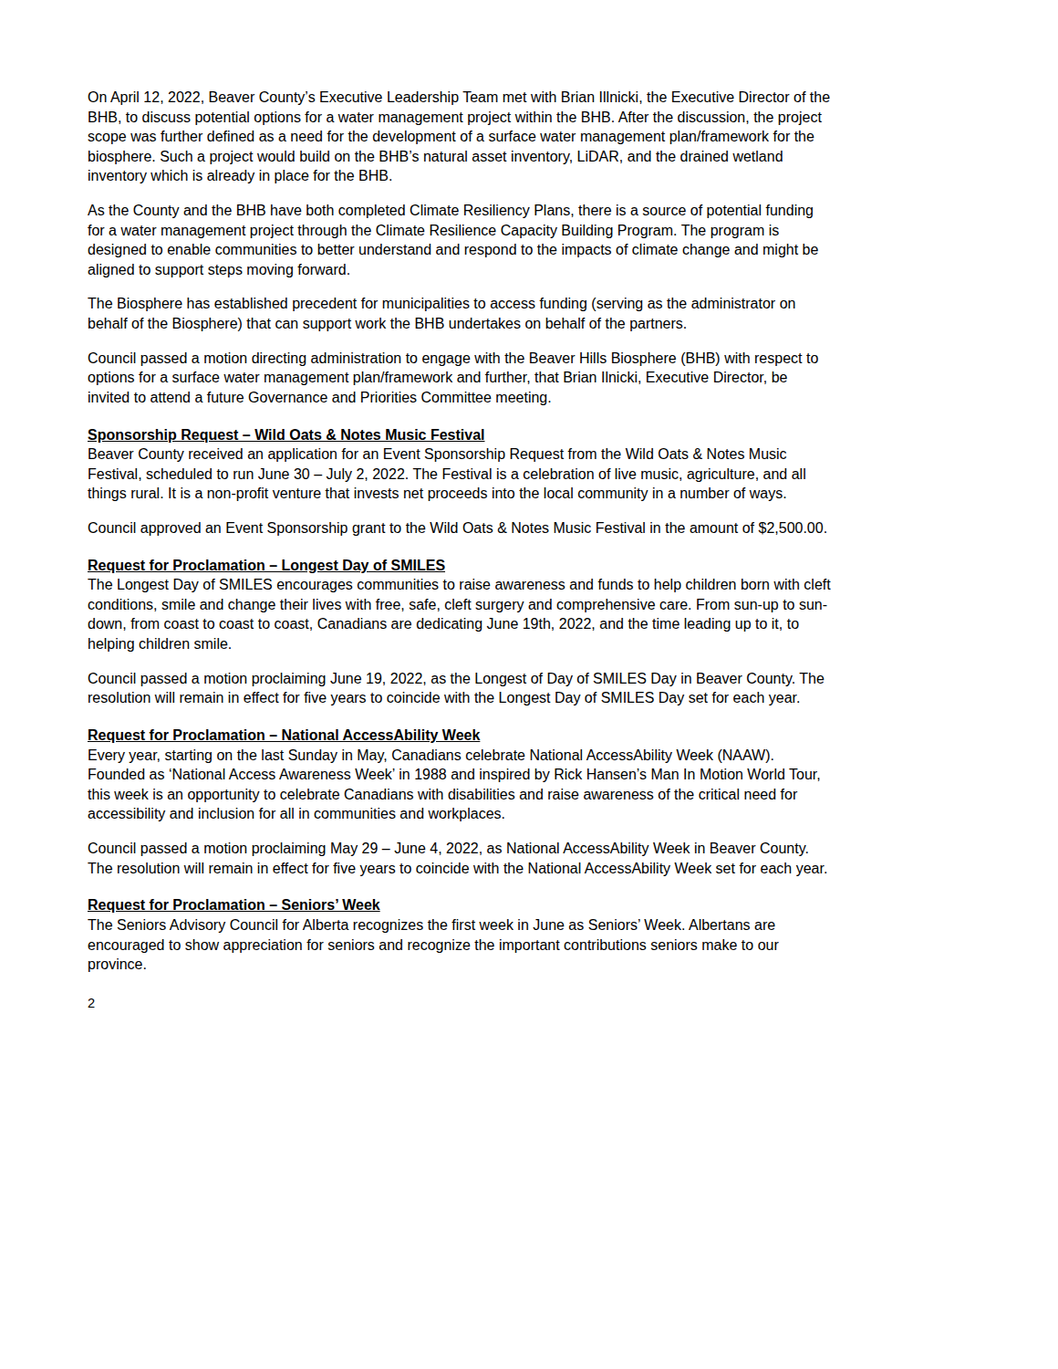On April 12, 2022, Beaver County’s Executive Leadership Team met with Brian Illnicki, the Executive Director of the BHB, to discuss potential options for a water management project within the BHB. After the discussion, the project scope was further defined as a need for the development of a surface water management plan/framework for the biosphere. Such a project would build on the BHB’s natural asset inventory, LiDAR, and the drained wetland inventory which is already in place for the BHB.
As the County and the BHB have both completed Climate Resiliency Plans, there is a source of potential funding for a water management project through the Climate Resilience Capacity Building Program. The program is designed to enable communities to better understand and respond to the impacts of climate change and might be aligned to support steps moving forward.
The Biosphere has established precedent for municipalities to access funding (serving as the administrator on behalf of the Biosphere) that can support work the BHB undertakes on behalf of the partners.
Council passed a motion directing administration to engage with the Beaver Hills Biosphere (BHB) with respect to options for a surface water management plan/framework and further, that Brian Ilnicki, Executive Director, be invited to attend a future Governance and Priorities Committee meeting.
Sponsorship Request – Wild Oats & Notes Music Festival
Beaver County received an application for an Event Sponsorship Request from the Wild Oats & Notes Music Festival, scheduled to run June 30 – July 2, 2022. The Festival is a celebration of live music, agriculture, and all things rural. It is a non-profit venture that invests net proceeds into the local community in a number of ways.
Council approved an Event Sponsorship grant to the Wild Oats & Notes Music Festival in the amount of $2,500.00.
Request for Proclamation – Longest Day of SMILES
The Longest Day of SMILES encourages communities to raise awareness and funds to help children born with cleft conditions, smile and change their lives with free, safe, cleft surgery and comprehensive care. From sun-up to sun-down, from coast to coast to coast, Canadians are dedicating June 19th, 2022, and the time leading up to it, to helping children smile.
Council passed a motion proclaiming June 19, 2022, as the Longest of Day of SMILES Day in Beaver County. The resolution will remain in effect for five years to coincide with the Longest Day of SMILES Day set for each year.
Request for Proclamation – National AccessAbility Week
Every year, starting on the last Sunday in May, Canadians celebrate National AccessAbility Week (NAAW). Founded as ‘National Access Awareness Week’ in 1988 and inspired by Rick Hansen’s Man In Motion World Tour, this week is an opportunity to celebrate Canadians with disabilities and raise awareness of the critical need for accessibility and inclusion for all in communities and workplaces.
Council passed a motion proclaiming May 29 – June 4, 2022, as National AccessAbility Week in Beaver County. The resolution will remain in effect for five years to coincide with the National AccessAbility Week set for each year.
Request for Proclamation – Seniors’ Week
The Seniors Advisory Council for Alberta recognizes the first week in June as Seniors’ Week. Albertans are encouraged to show appreciation for seniors and recognize the important contributions seniors make to our province.
2